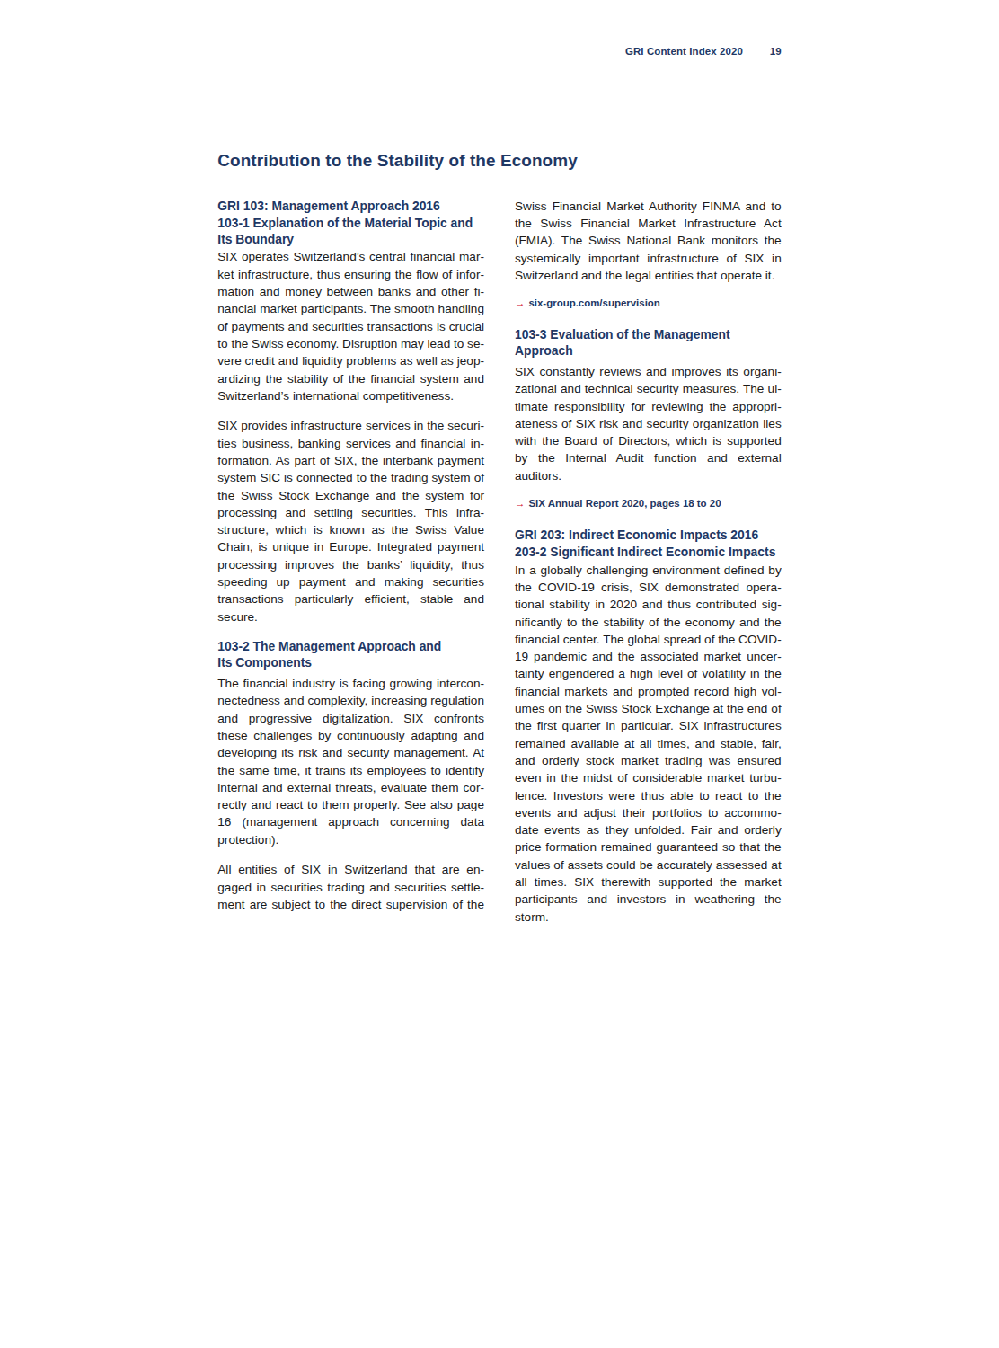GRI Content Index 2020 19
Contribution to the Stability of the Economy
GRI 103: Management Approach 2016
103-1 Explanation of the Material Topic and
Its Boundary
SIX operates Switzerland’s central financial market infrastructure, thus ensuring the flow of information and money between banks and other financial market participants. The smooth handling of payments and securities transactions is crucial to the Swiss economy. Disruption may lead to severe credit and liquidity problems as well as jeopardizing the stability of the financial system and Switzerland’s international competitiveness.
SIX provides infrastructure services in the securities business, banking services and financial information. As part of SIX, the interbank payment system SIC is connected to the trading system of the Swiss Stock Exchange and the system for processing and settling securities. This infrastructure, which is known as the Swiss Value Chain, is unique in Europe. Integrated payment processing improves the banks’ liquidity, thus speeding up payment and making securities transactions particularly efficient, stable and secure.
103-2 The Management Approach and
Its Components
The financial industry is facing growing interconnectedness and complexity, increasing regulation and progressive digitalization. SIX confronts these challenges by continuously adapting and developing its risk and security management. At the same time, it trains its employees to identify internal and external threats, evaluate them correctly and react to them properly. See also page 16 (management approach concerning data protection).
All entities of SIX in Switzerland that are engaged in securities trading and securities settlement are subject to the direct supervision of the Swiss Financial Market Authority FINMA and to the Swiss Financial Market Infrastructure Act (FMIA). The Swiss National Bank monitors the systemically important infrastructure of SIX in Switzerland and the legal entities that operate it.
→six-group.com/supervision
103-3 Evaluation of the Management Approach
SIX constantly reviews and improves its organizational and technical security measures. The ultimate responsibility for reviewing the appropriateness of SIX risk and security organization lies with the Board of Directors, which is supported by the Internal Audit function and external auditors.
→SIX Annual Report 2020, pages 18 to 20
GRI 203: Indirect Economic Impacts 2016
203-2 Significant Indirect Economic Impacts
In a globally challenging environment defined by the COVID-19 crisis, SIX demonstrated operational stability in 2020 and thus contributed significantly to the stability of the economy and the financial center. The global spread of the COVID-19 pandemic and the associated market uncertainty engendered a high level of volatility in the financial markets and prompted record high volumes on the Swiss Stock Exchange at the end of the first quarter in particular. SIX infrastructures remained available at all times, and stable, fair, and orderly stock market trading was ensured even in the midst of considerable market turbulence. Investors were thus able to react to the events and adjust their portfolios to accommodate events as they unfolded. Fair and orderly price formation remained guaranteed so that the values of assets could be accurately assessed at all times. SIX therewith supported the market participants and investors in weathering the storm.